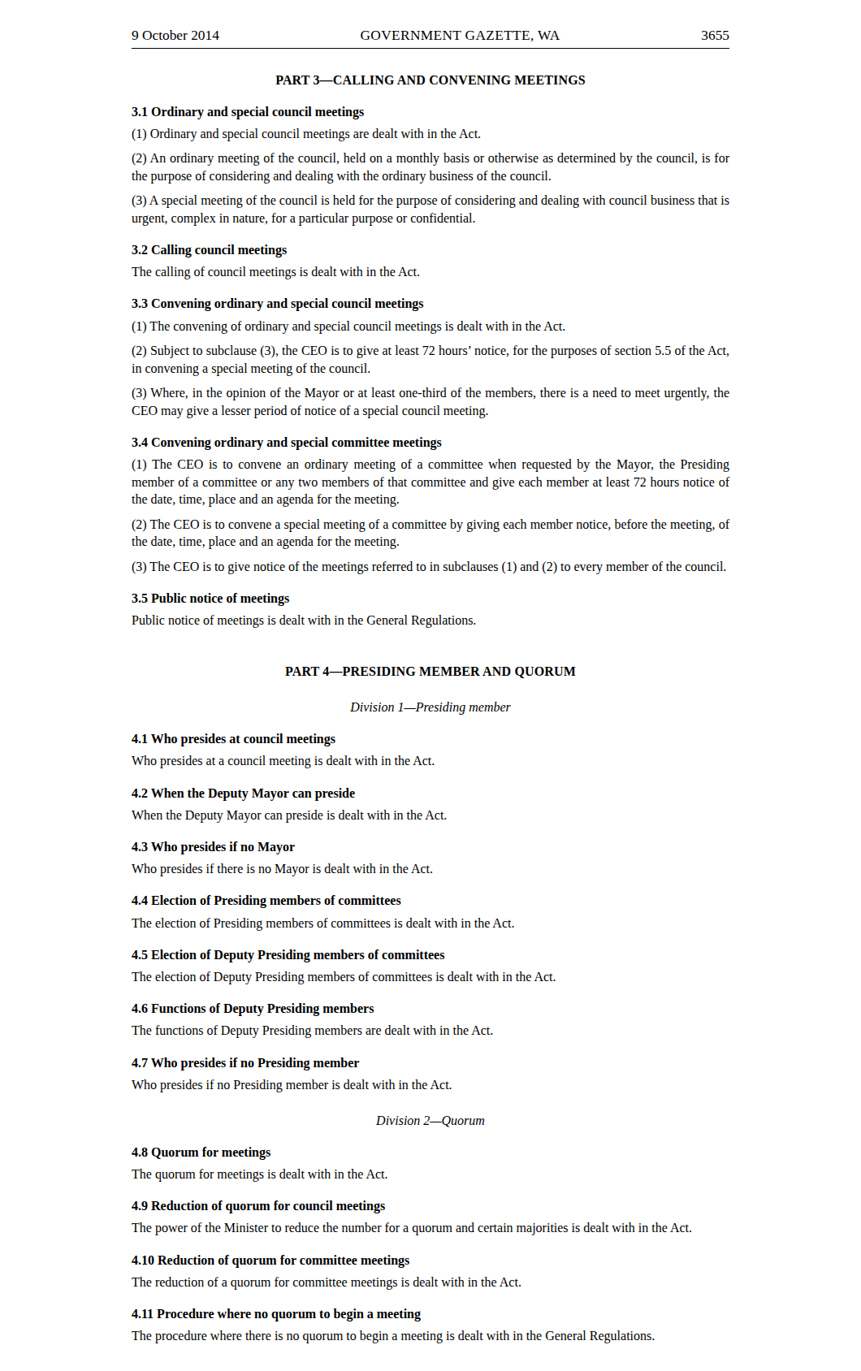9 October 2014 GOVERNMENT GAZETTE, WA 3655
PART 3—CALLING AND CONVENING MEETINGS
3.1 Ordinary and special council meetings
(1) Ordinary and special council meetings are dealt with in the Act.
(2) An ordinary meeting of the council, held on a monthly basis or otherwise as determined by the council, is for the purpose of considering and dealing with the ordinary business of the council.
(3) A special meeting of the council is held for the purpose of considering and dealing with council business that is urgent, complex in nature, for a particular purpose or confidential.
3.2 Calling council meetings
The calling of council meetings is dealt with in the Act.
3.3 Convening ordinary and special council meetings
(1) The convening of ordinary and special council meetings is dealt with in the Act.
(2) Subject to subclause (3), the CEO is to give at least 72 hours’ notice, for the purposes of section 5.5 of the Act, in convening a special meeting of the council.
(3) Where, in the opinion of the Mayor or at least one-third of the members, there is a need to meet urgently, the CEO may give a lesser period of notice of a special council meeting.
3.4 Convening ordinary and special committee meetings
(1) The CEO is to convene an ordinary meeting of a committee when requested by the Mayor, the Presiding member of a committee or any two members of that committee and give each member at least 72 hours notice of the date, time, place and an agenda for the meeting.
(2) The CEO is to convene a special meeting of a committee by giving each member notice, before the meeting, of the date, time, place and an agenda for the meeting.
(3) The CEO is to give notice of the meetings referred to in subclauses (1) and (2) to every member of the council.
3.5 Public notice of meetings
Public notice of meetings is dealt with in the General Regulations.
PART 4—PRESIDING MEMBER AND QUORUM
Division 1—Presiding member
4.1 Who presides at council meetings
Who presides at a council meeting is dealt with in the Act.
4.2 When the Deputy Mayor can preside
When the Deputy Mayor can preside is dealt with in the Act.
4.3 Who presides if no Mayor
Who presides if there is no Mayor is dealt with in the Act.
4.4 Election of Presiding members of committees
The election of Presiding members of committees is dealt with in the Act.
4.5 Election of Deputy Presiding members of committees
The election of Deputy Presiding members of committees is dealt with in the Act.
4.6 Functions of Deputy Presiding members
The functions of Deputy Presiding members are dealt with in the Act.
4.7 Who presides if no Presiding member
Who presides if no Presiding member is dealt with in the Act.
Division 2—Quorum
4.8 Quorum for meetings
The quorum for meetings is dealt with in the Act.
4.9 Reduction of quorum for council meetings
The power of the Minister to reduce the number for a quorum and certain majorities is dealt with in the Act.
4.10 Reduction of quorum for committee meetings
The reduction of a quorum for committee meetings is dealt with in the Act.
4.11 Procedure where no quorum to begin a meeting
The procedure where there is no quorum to begin a meeting is dealt with in the General Regulations.